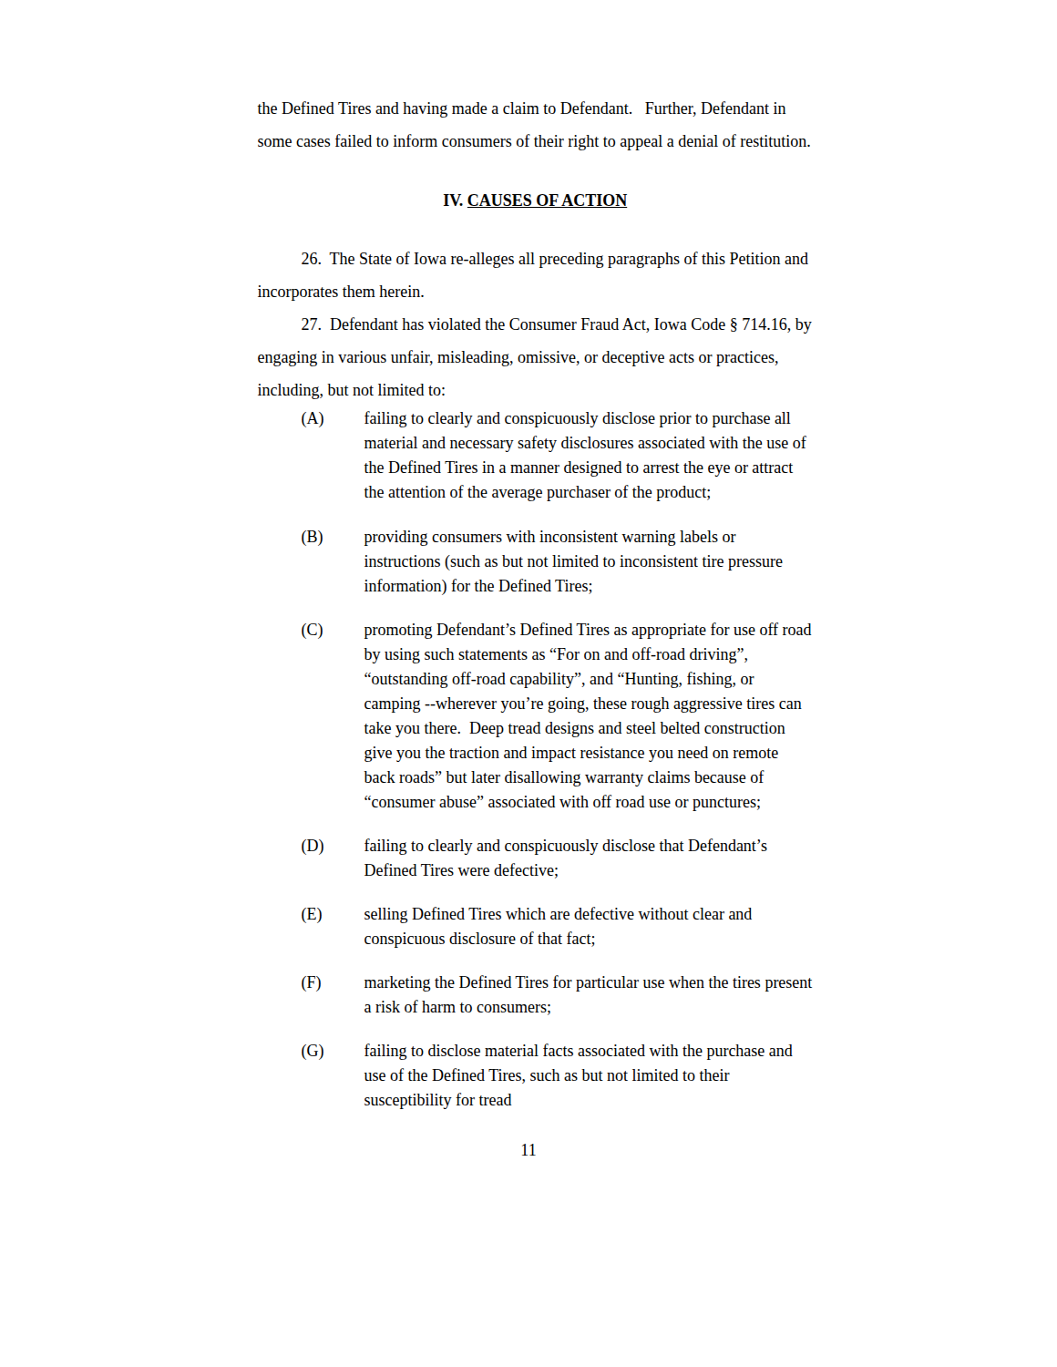the Defined Tires and having made a claim to Defendant. Further, Defendant in some cases failed to inform consumers of their right to appeal a denial of restitution.
IV. CAUSES OF ACTION
26. The State of Iowa re-alleges all preceding paragraphs of this Petition and incorporates them herein.
27. Defendant has violated the Consumer Fraud Act, Iowa Code § 714.16, by engaging in various unfair, misleading, omissive, or deceptive acts or practices, including, but not limited to:
(A)
failing to clearly and conspicuously disclose prior to purchase all material and necessary safety disclosures associated with the use of the Defined Tires in a manner designed to arrest the eye or attract the attention of the average purchaser of the product;
(B)
providing consumers with inconsistent warning labels or instructions (such as but not limited to inconsistent tire pressure information) for the Defined Tires;
(C)
promoting Defendant’s Defined Tires as appropriate for use off road by using such statements as “For on and off-road driving”, “outstanding off-road capability”, and “Hunting, fishing, or camping --wherever you’re going, these rough aggressive tires can take you there. Deep tread designs and steel belted construction give you the traction and impact resistance you need on remote back roads” but later disallowing warranty claims because of “consumer abuse” associated with off road use or punctures;
(D)
failing to clearly and conspicuously disclose that Defendant’s Defined Tires were defective;
(E)
selling Defined Tires which are defective without clear and conspicuous disclosure of that fact;
(F)
marketing the Defined Tires for particular use when the tires present a risk of harm to consumers;
(G)
failing to disclose material facts associated with the purchase and use of the Defined Tires, such as but not limited to their susceptibility for tread
11